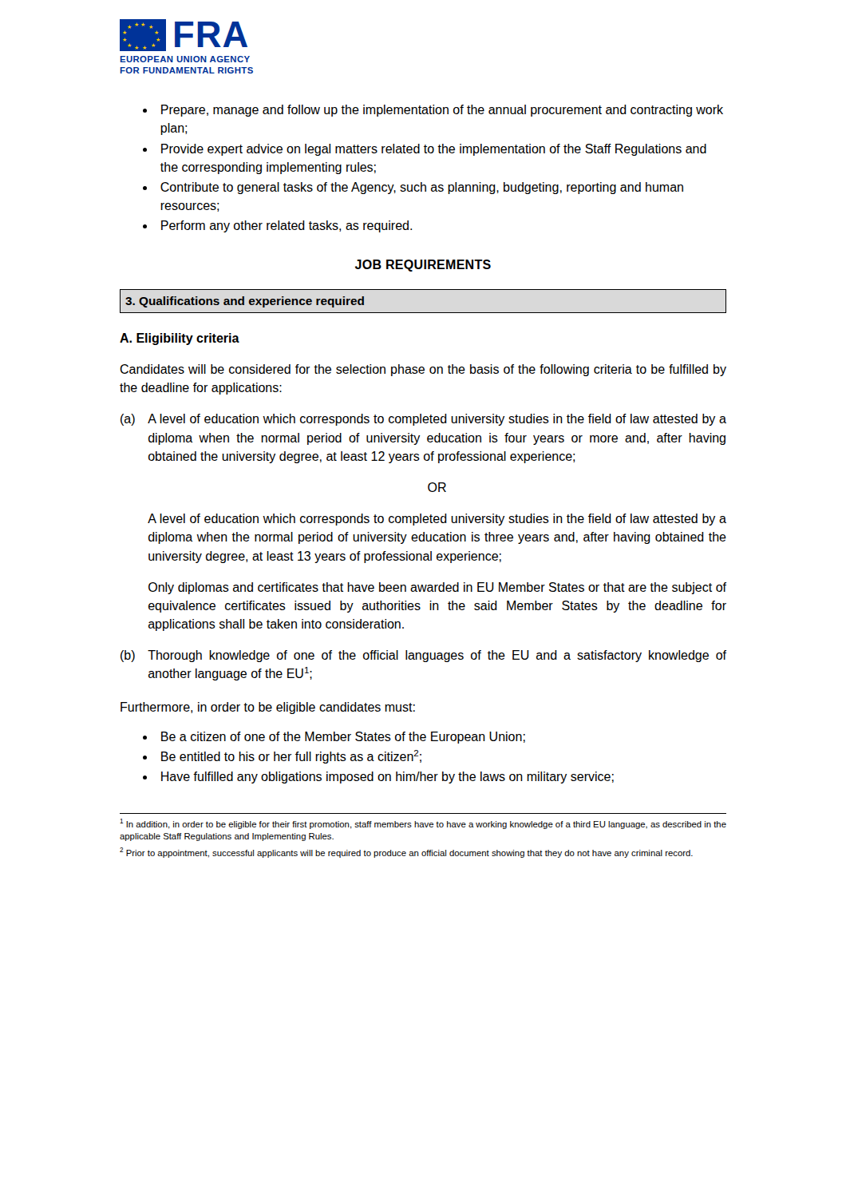★ ★ ★ ★ ★ ★ ★ ★ ★ ★ ★ ★
FRA
EUROPEAN UNION AGENCY
FOR FUNDAMENTAL RIGHTS
Prepare, manage and follow up the implementation of the annual procurement and contracting work plan;
Provide expert advice on legal matters related to the implementation of the Staff Regulations and the corresponding implementing rules;
Contribute to general tasks of the Agency, such as planning, budgeting, reporting and human resources;
Perform any other related tasks, as required.
JOB REQUIREMENTS
3. Qualifications and experience required
A. Eligibility criteria
Candidates will be considered for the selection phase on the basis of the following criteria to be fulfilled by the deadline for applications:
(a) A level of education which corresponds to completed university studies in the field of law attested by a diploma when the normal period of university education is four years or more and, after having obtained the university degree, at least 12 years of professional experience;
OR
A level of education which corresponds to completed university studies in the field of law attested by a diploma when the normal period of university education is three years and, after having obtained the university degree, at least 13 years of professional experience;
Only diplomas and certificates that have been awarded in EU Member States or that are the subject of equivalence certificates issued by authorities in the said Member States by the deadline for applications shall be taken into consideration.
(b) Thorough knowledge of one of the official languages of the EU and a satisfactory knowledge of another language of the EU1;
Furthermore, in order to be eligible candidates must:
Be a citizen of one of the Member States of the European Union;
Be entitled to his or her full rights as a citizen2;
Have fulfilled any obligations imposed on him/her by the laws on military service;
1 In addition, in order to be eligible for their first promotion, staff members have to have a working knowledge of a third EU language, as described in the applicable Staff Regulations and Implementing Rules.
2 Prior to appointment, successful applicants will be required to produce an official document showing that they do not have any criminal record.